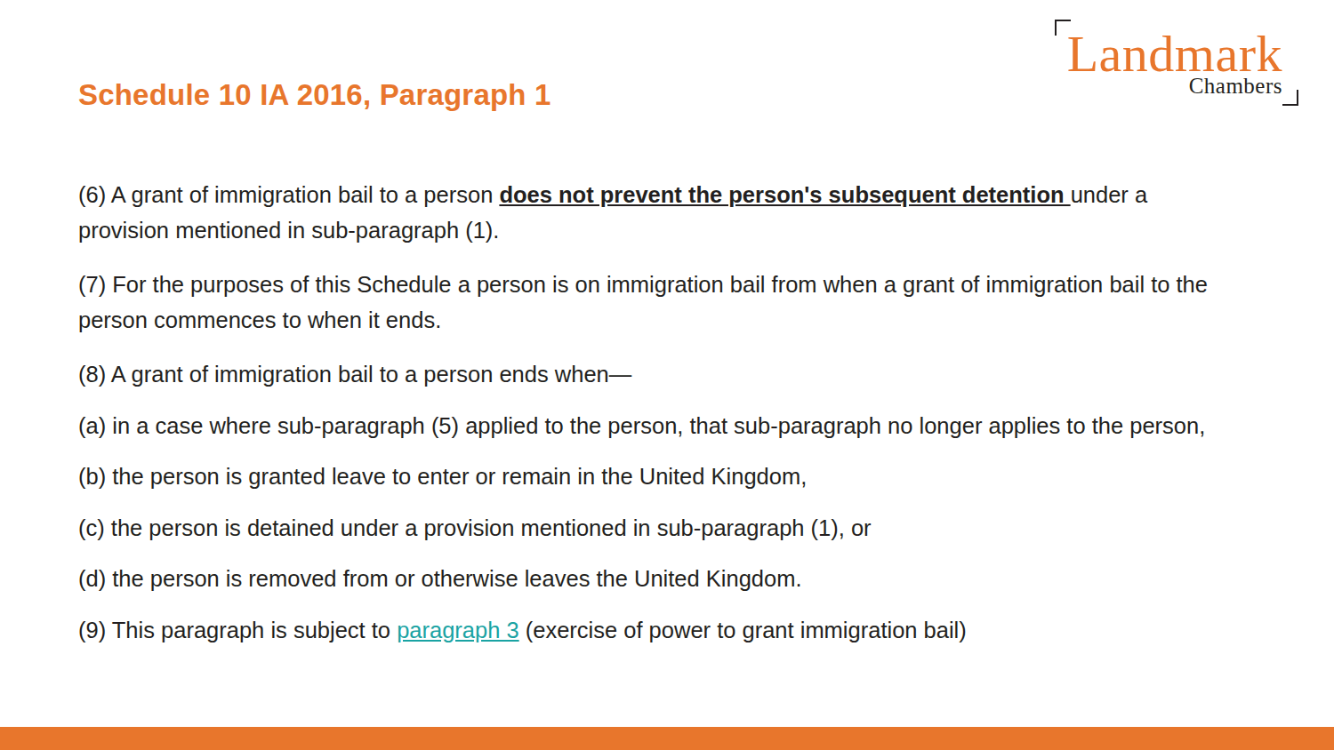Landmark
Chambers
Schedule 10 IA 2016, Paragraph 1
(6) A grant of immigration bail to a person does not prevent the person's subsequent detention under a provision mentioned in sub-paragraph (1).
(7) For the purposes of this Schedule a person is on immigration bail from when a grant of immigration bail to the person commences to when it ends.
(8) A grant of immigration bail to a person ends when—
(a) in a case where sub-paragraph (5) applied to the person, that sub-paragraph no longer applies to the person,
(b) the person is granted leave to enter or remain in the United Kingdom,
(c) the person is detained under a provision mentioned in sub-paragraph (1), or
(d) the person is removed from or otherwise leaves the United Kingdom.
(9) This paragraph is subject to paragraph 3 (exercise of power to grant immigration bail)